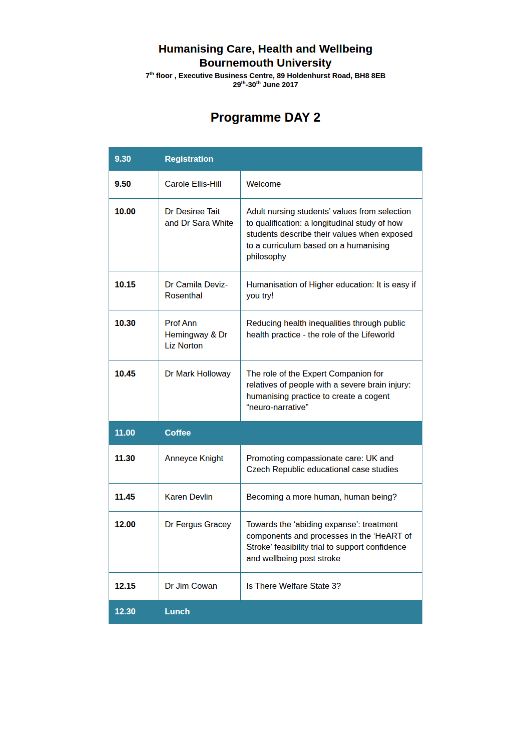Humanising Care, Health and Wellbeing
Bournemouth University
7th floor , Executive Business Centre, 89 Holdenhurst Road, BH8 8EB
29th-30th June 2017
Programme DAY 2
| 9.30 | Registration |
| 9.50 | Carole Ellis-Hill | Welcome |
| 10.00 | Dr Desiree Tait and Dr Sara White | Adult nursing students’ values from selection to qualification: a longitudinal study of how students describe their values when exposed to a curriculum based on a humanising philosophy |
| 10.15 | Dr Camila Deviz-Rosenthal | Humanisation of Higher education: It is easy if you try! |
| 10.30 | Prof Ann Hemingway & Dr Liz Norton | Reducing health inequalities through public health practice - the role of the Lifeworld |
| 10.45 | Dr Mark Holloway | The role of the Expert Companion for relatives of people with a severe brain injury: humanising practice to create a cogent “neuro-narrative” |
| 11.00 | Coffee |
| 11.30 | Anneyce Knight | Promoting compassionate care: UK and Czech Republic educational case studies |
| 11.45 | Karen Devlin | Becoming a more human, human being? |
| 12.00 | Dr Fergus Gracey | Towards the ‘abiding expanse’: treatment components and processes in the ‘HeART of Stroke’ feasibility trial to support confidence and wellbeing post stroke |
| 12.15 | Dr Jim Cowan | Is There Welfare State 3? |
| 12.30 | Lunch |